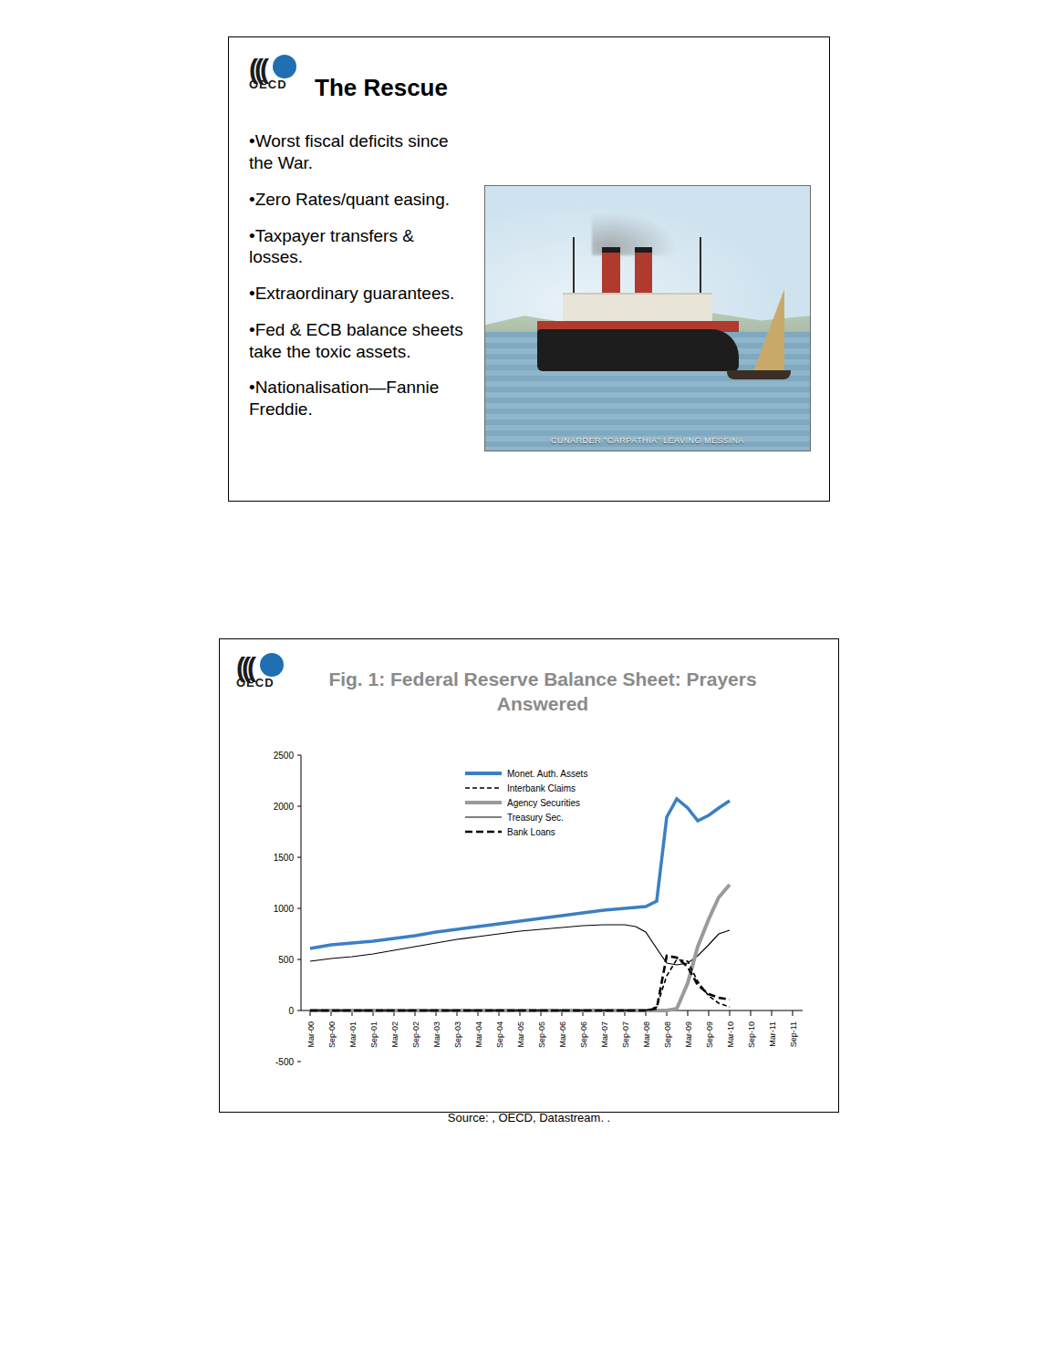((( OECD
The Rescue
•Worst fiscal deficits since the War.
•Zero Rates/quant easing.
•Taxpayer transfers & losses.
•Extraordinary guarantees.
•Fed & ECB balance sheets take the toxic assets.
•Nationalisation—Fannie Freddie.
CUNARDER "CARPATHIA" LEAVING MESSINA
((( OECD
Fig. 1: Federal Reserve Balance Sheet: Prayers Answered
2500 2000 1500 1000 500 0 -500 Mar-00 Sep-00 Mar-01 Sep-01 Mar-02 Sep-02 Mar-03 Sep-03 Mar-04 Sep-04 Mar-05 Sep-05 Mar-06 Sep-06 Mar-07 Sep-07 Mar-08 Sep-08 Mar-09 Sep-09 Mar-10 Sep-10 Mar-11 Sep-11 Monet. Auth. Assets Interbank Claims Agency Securities Treasury Sec. Bank Loans
Source: , OECD, Datastream. .